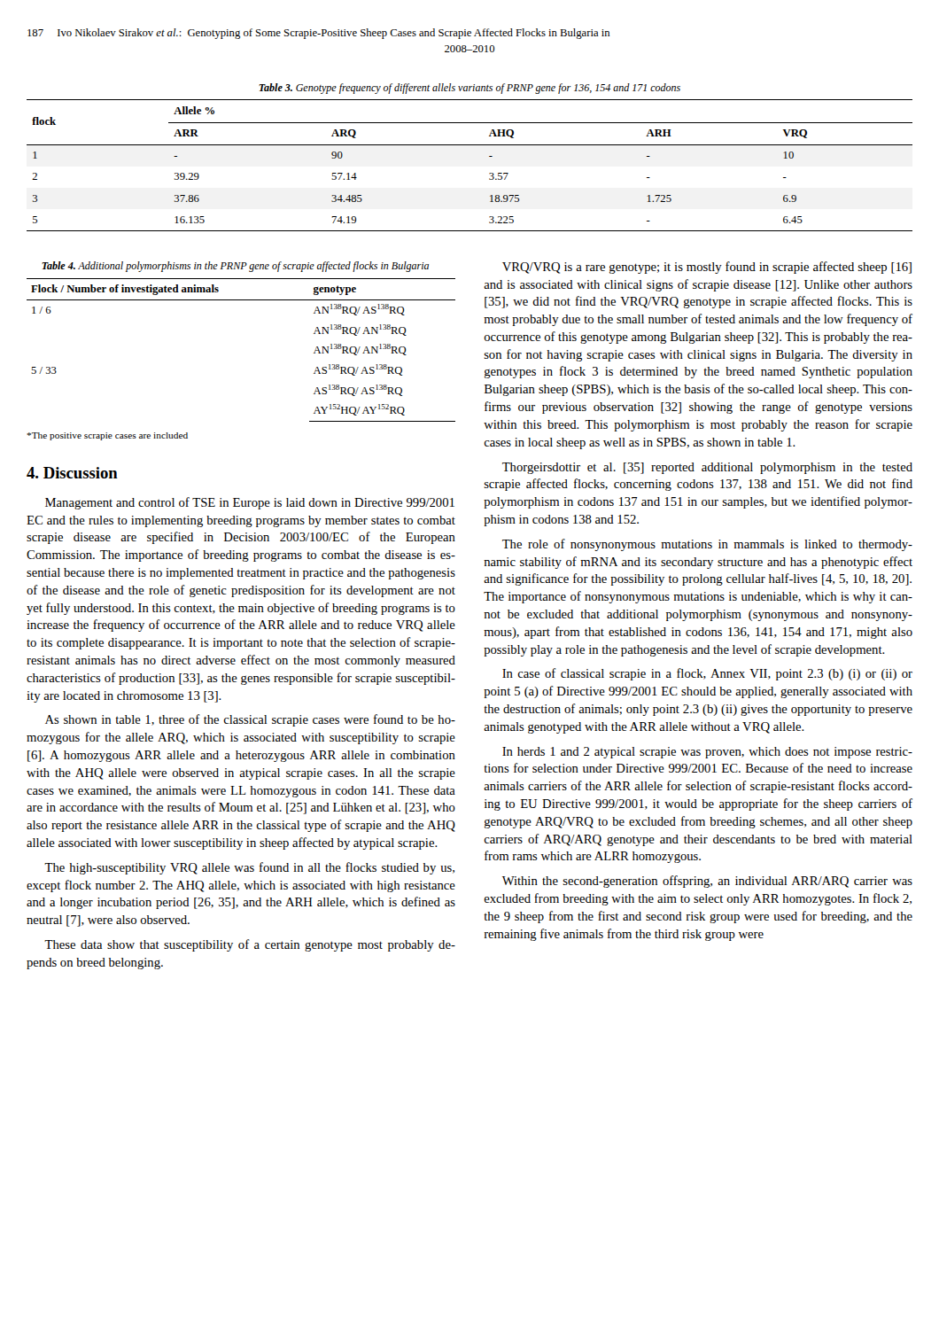187 Ivo Nikolaev Sirakov et al.: Genotyping of Some Scrapie-Positive Sheep Cases and Scrapie Affected Flocks in Bulgaria in 2008–2010
Table 3. Genotype frequency of different allels variants of PRNP gene for 136, 154 and 171 codons
| flock | Allele % |
| --- | --- |
| ARR | ARQ | AHQ | ARH | VRQ |
| 1 | - | 90 | - | - | 10 |
| 2 | 39.29 | 57.14 | 3.57 | - | - |
| 3 | 37.86 | 34.485 | 18.975 | 1.725 | 6.9 |
| 5 | 16.135 | 74.19 | 3.225 | - | 6.45 |
Table 4. Additional polymorphisms in the PRNP gene of scrapie affected flocks in Bulgaria
| Flock / Number of investigated animals | genotype |
| --- | --- |
| 1 / 6 | AN 138 RQ/ AS 138 RQ |
| AN 138 RQ/ AN 138 RQ |
| AN 138 RQ/ AN 138 RQ |
| 5 / 33 | AS 138 RQ/ AS 138 RQ |
| AS 138 RQ/ AS 138 RQ |
| AY 152 HQ/ AY 152 RQ |
*The positive scrapie cases are included
4. Discussion
Management and control of TSE in Europe is laid down in Directive 999/2001 EC and the rules to implementing breeding programs by member states to combat scrapie disease are specified in Decision 2003/100/EC of the European Commission. The importance of breeding programs to combat the disease is essential because there is no implemented treatment in practice and the pathogenesis of the disease and the role of genetic predisposition for its development are not yet fully understood. In this context, the main objective of breeding programs is to increase the frequency of occurrence of the ARR allele and to reduce VRQ allele to its complete disappearance. It is important to note that the selection of scrapie-resistant animals has no direct adverse effect on the most commonly measured characteristics of production [33], as the genes responsible for scrapie susceptibility are located in chromosome 13 [3].
As shown in table 1, three of the classical scrapie cases were found to be homozygous for the allele ARQ, which is associated with susceptibility to scrapie [6]. A homozygous ARR allele and a heterozygous ARR allele in combination with the AHQ allele were observed in atypical scrapie cases. In all the scrapie cases we examined, the animals were LL homozygous in codon 141. These data are in accordance with the results of Moum et al. [25] and Lühken et al. [23], who also report the resistance allele ARR in the classical type of scrapie and the AHQ allele associated with lower susceptibility in sheep affected by atypical scrapie.
The high-susceptibility VRQ allele was found in all the flocks studied by us, except flock number 2. The AHQ allele, which is associated with high resistance and a longer incubation period [26, 35], and the ARH allele, which is defined as neutral [7], were also observed.
These data show that susceptibility of a certain genotype most probably depends on breed belonging.
VRQ/VRQ is a rare genotype; it is mostly found in scrapie affected sheep [16] and is associated with clinical signs of scrapie disease [12]. Unlike other authors [35], we did not find the VRQ/VRQ genotype in scrapie affected flocks. This is most probably due to the small number of tested animals and the low frequency of occurrence of this genotype among Bulgarian sheep [32]. This is probably the reason for not having scrapie cases with clinical signs in Bulgaria. The diversity in genotypes in flock 3 is determined by the breed named Synthetic population Bulgarian sheep (SPBS), which is the basis of the so-called local sheep. This confirms our previous observation [32] showing the range of genotype versions within this breed. This polymorphism is most probably the reason for scrapie cases in local sheep as well as in SPBS, as shown in table 1.
Thorgeirsdottir et al. [35] reported additional polymorphism in the tested scrapie affected flocks, concerning codons 137, 138 and 151. We did not find polymorphism in codons 137 and 151 in our samples, but we identified polymorphism in codons 138 and 152.
The role of nonsynonymous mutations in mammals is linked to thermodynamic stability of mRNA and its secondary structure and has a phenotypic effect and significance for the possibility to prolong cellular half-lives [4, 5, 10, 18, 20]. The importance of nonsynonymous mutations is undeniable, which is why it cannot be excluded that additional polymorphism (synonymous and nonsynonymous), apart from that established in codons 136, 141, 154 and 171, might also possibly play a role in the pathogenesis and the level of scrapie development.
In case of classical scrapie in a flock, Annex VII, point 2.3 (b) (i) or (ii) or point 5 (a) of Directive 999/2001 EC should be applied, generally associated with the destruction of animals; only point 2.3 (b) (ii) gives the opportunity to preserve animals genotyped with the ARR allele without a VRQ allele.
In herds 1 and 2 atypical scrapie was proven, which does not impose restrictions for selection under Directive 999/2001 EC. Because of the need to increase animals carriers of the ARR allele for selection of scrapie-resistant flocks according to EU Directive 999/2001, it would be appropriate for the sheep carriers of genotype ARQ/VRQ to be excluded from breeding schemes, and all other sheep carriers of ARQ/ARQ genotype and their descendants to be bred with material from rams which are ALRR homozygous.
Within the second-generation offspring, an individual ARR/ARQ carrier was excluded from breeding with the aim to select only ARR homozygotes. In flock 2, the 9 sheep from the first and second risk group were used for breeding, and the remaining five animals from the third risk group were